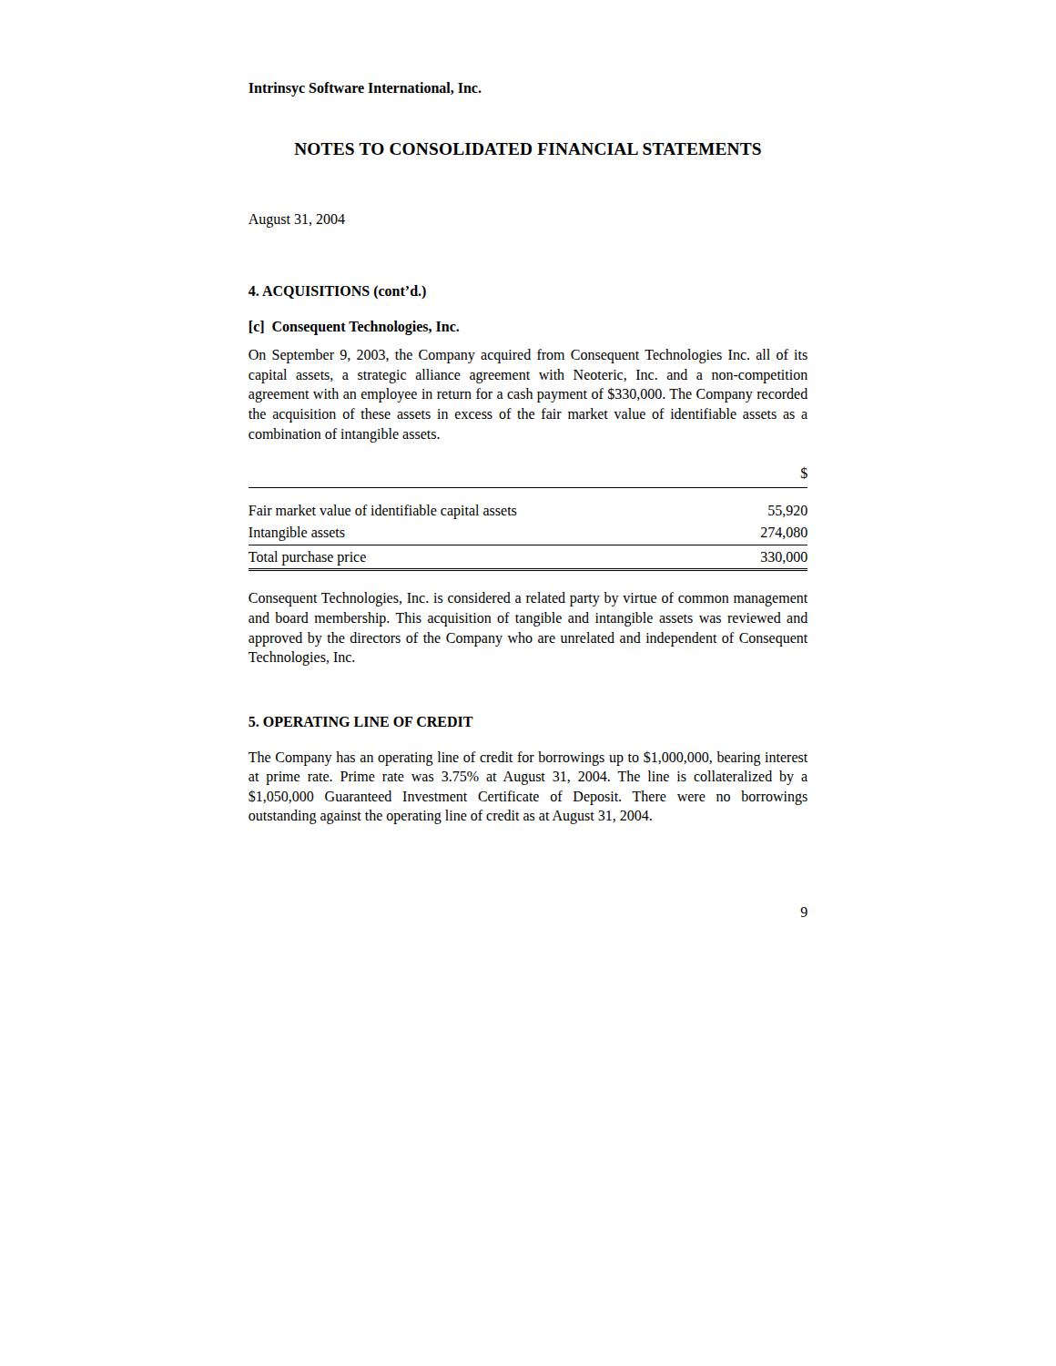Intrinsyc Software International, Inc.
NOTES TO CONSOLIDATED FINANCIAL STATEMENTS
August 31, 2004
4. ACQUISITIONS (cont’d.)
[c] Consequent Technologies, Inc.
On September 9, 2003, the Company acquired from Consequent Technologies Inc. all of its capital assets, a strategic alliance agreement with Neoteric, Inc. and a non-competition agreement with an employee in return for a cash payment of $330,000. The Company recorded the acquisition of these assets in excess of the fair market value of identifiable assets as a combination of intangible assets.
| | $ |
| Fair market value of identifiable capital assets | 55,920 |
| Intangible assets | 274,080 |
| Total purchase price | 330,000 |
Consequent Technologies, Inc. is considered a related party by virtue of common management and board membership. This acquisition of tangible and intangible assets was reviewed and approved by the directors of the Company who are unrelated and independent of Consequent Technologies, Inc.
5. OPERATING LINE OF CREDIT
The Company has an operating line of credit for borrowings up to $1,000,000, bearing interest at prime rate. Prime rate was 3.75% at August 31, 2004. The line is collateralized by a $1,050,000 Guaranteed Investment Certificate of Deposit. There were no borrowings outstanding against the operating line of credit as at August 31, 2004.
9